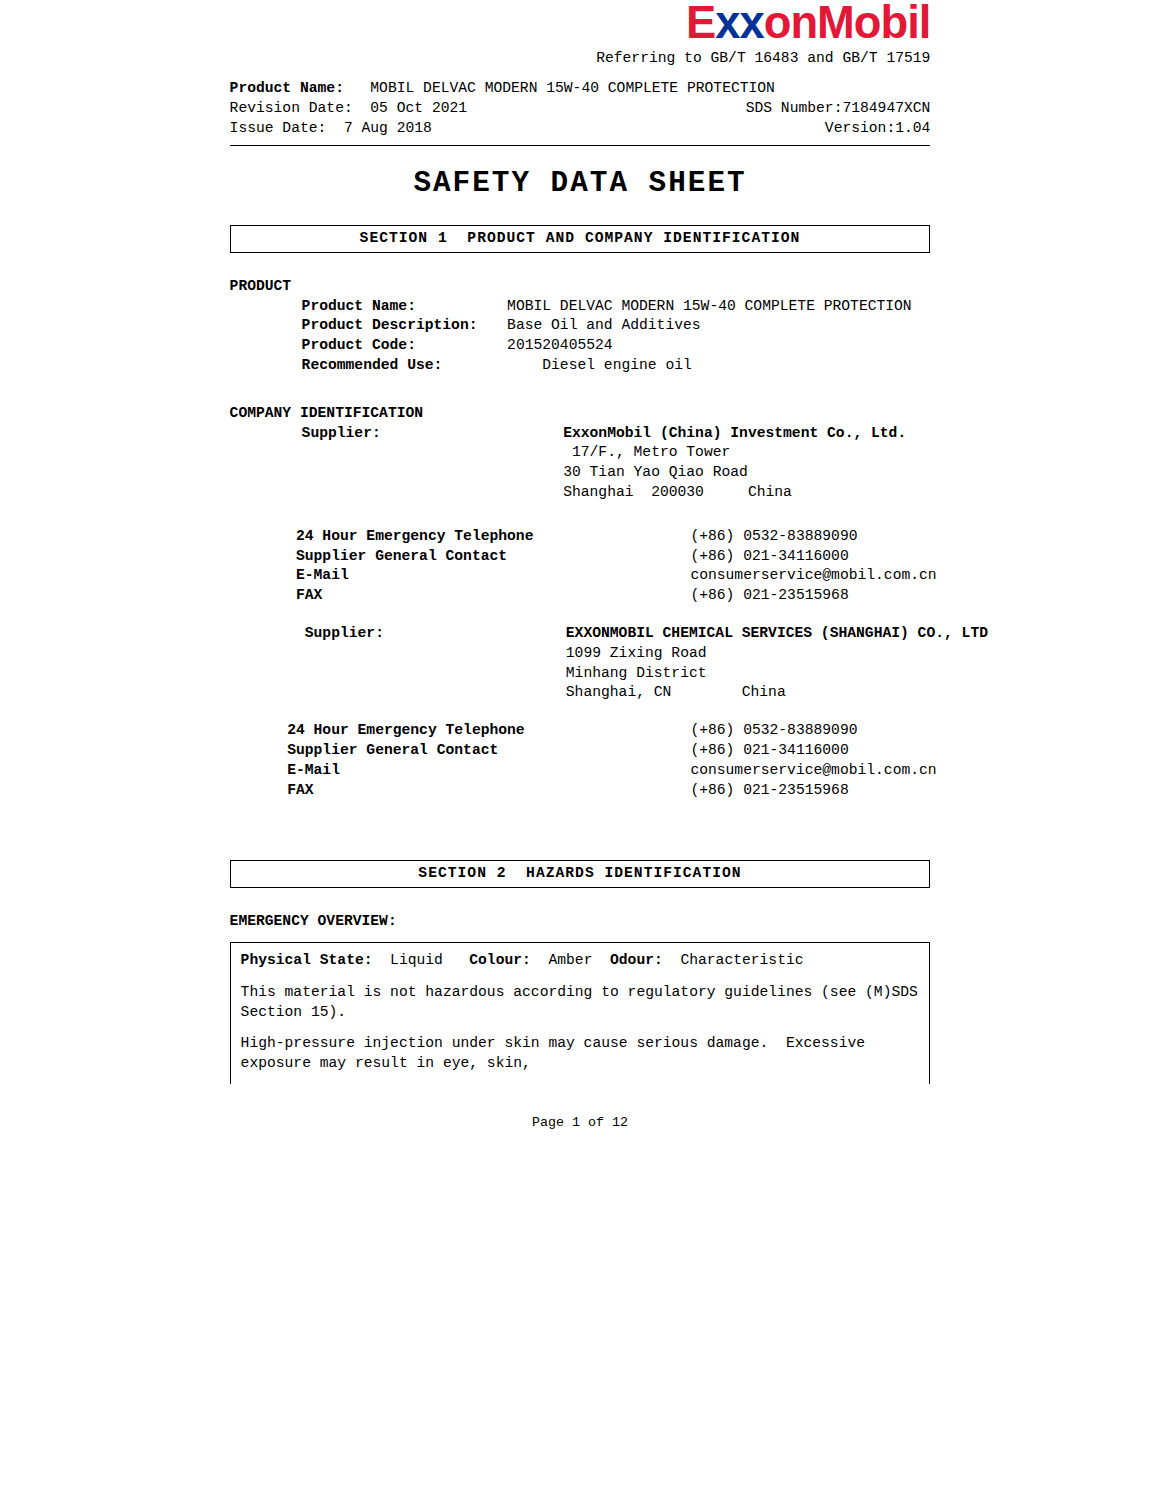ExxonMobil
Referring to GB/T 16483 and GB/T 17519
Product Name: MOBIL DELVAC MODERN 15W-40 COMPLETE PROTECTION
Revision Date: 05 Oct 2021
SDS Number:7184947XCN
Issue Date: 7 Aug 2018
Version:1.04
SAFETY DATA SHEET
SECTION 1 PRODUCT AND COMPANY IDENTIFICATION
PRODUCT
| Product Name: | MOBIL DELVAC MODERN 15W-40 COMPLETE PROTECTION |
| Product Description: | Base Oil and Additives |
| Product Code: | 201520405524 |
| Recommended Use: | Diesel engine oil |
COMPANY IDENTIFICATION
| Supplier: | ExxonMobil (China) Investment Co., Ltd. |
| | 17/F., Metro Tower |
| | 30 Tian Yao Qiao Road |
| | Shanghai 200030 China |
| 24 Hour Emergency Telephone | (+86) 0532-83889090 |
| Supplier General Contact | (+86) 021-34116000 |
| E-Mail | consumerservice@mobil.com.cn |
| FAX | (+86) 021-23515968 |
| Supplier: | EXXONMOBIL CHEMICAL SERVICES (SHANGHAI) CO., LTD |
| | 1099 Zixing Road |
| | Minhang District |
| | Shanghai, CN China |
| 24 Hour Emergency Telephone | (+86) 0532-83889090 |
| Supplier General Contact | (+86) 021-34116000 |
| E-Mail | consumerservice@mobil.com.cn |
| FAX | (+86) 021-23515968 |
SECTION 2 HAZARDS IDENTIFICATION
EMERGENCY OVERVIEW:
Physical State: Liquid Colour: Amber Odour: Characteristic
This material is not hazardous according to regulatory guidelines (see (M)SDS Section 15).
High-pressure injection under skin may cause serious damage. Excessive exposure may result in eye, skin,
Page 1 of 12